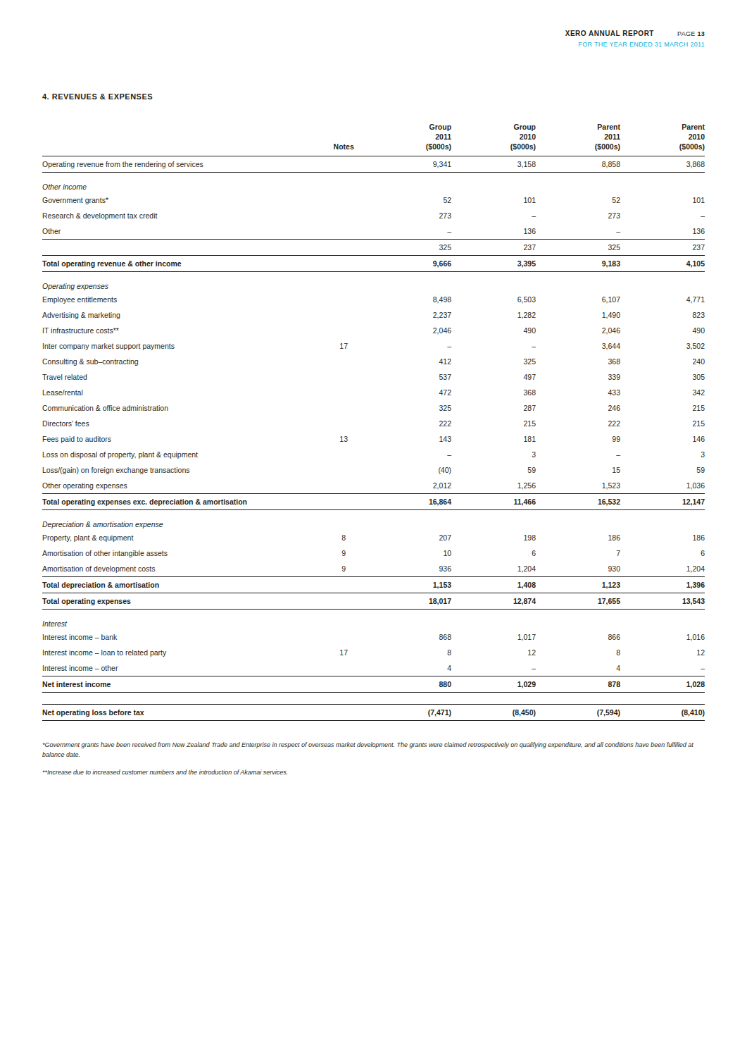XERO ANNUAL REPORT PAGE 13
FOR THE YEAR ENDED 31 MARCH 2011
4. REVENUES & EXPENSES
| | Notes | Group 2011 ($000s) | Group 2010 ($000s) | Parent 2011 ($000s) | Parent 2010 ($000s) |
| --- | --- | --- | --- | --- | --- |
| Operating revenue from the rendering of services | | 9,341 | 3,158 | 8,858 | 3,868 |
| Other income | | | | | |
| Government grants* | | 52 | 101 | 52 | 101 |
| Research & development tax credit | | 273 | – | 273 | – |
| Other | | – | 136 | – | 136 |
| | | 325 | 237 | 325 | 237 |
| Total operating revenue & other income | | 9,666 | 3,395 | 9,183 | 4,105 |
| Operating expenses | | | | | |
| Employee entitlements | | 8,498 | 6,503 | 6,107 | 4,771 |
| Advertising & marketing | | 2,237 | 1,282 | 1,490 | 823 |
| IT infrastructure costs** | | 2,046 | 490 | 2,046 | 490 |
| Inter company market support payments | 17 | – | – | 3,644 | 3,502 |
| Consulting & sub–contracting | | 412 | 325 | 368 | 240 |
| Travel related | | 537 | 497 | 339 | 305 |
| Lease/rental | | 472 | 368 | 433 | 342 |
| Communication & office administration | | 325 | 287 | 246 | 215 |
| Directors’ fees | | 222 | 215 | 222 | 215 |
| Fees paid to auditors | 13 | 143 | 181 | 99 | 146 |
| Loss on disposal of property, plant & equipment | | – | 3 | – | 3 |
| Loss/(gain) on foreign exchange transactions | | (40) | 59 | 15 | 59 |
| Other operating expenses | | 2,012 | 1,256 | 1,523 | 1,036 |
| Total operating expenses exc. depreciation & amortisation | | 16,864 | 11,466 | 16,532 | 12,147 |
| Depreciation & amortisation expense | | | | | |
| Property, plant & equipment | 8 | 207 | 198 | 186 | 186 |
| Amortisation of other intangible assets | 9 | 10 | 6 | 7 | 6 |
| Amortisation of development costs | 9 | 936 | 1,204 | 930 | 1,204 |
| Total depreciation & amortisation | | 1,153 | 1,408 | 1,123 | 1,396 |
| Total operating expenses | | 18,017 | 12,874 | 17,655 | 13,543 |
| Interest | | | | | |
| Interest income – bank | | 868 | 1,017 | 866 | 1,016 |
| Interest income – loan to related party | 17 | 8 | 12 | 8 | 12 |
| Interest income – other | | 4 | – | 4 | – |
| Net interest income | | 880 | 1,029 | 878 | 1,028 |
| Net operating loss before tax | | (7,471) | (8,450) | (7,594) | (8,410) |
*Government grants have been received from New Zealand Trade and Enterprise in respect of overseas market development. The grants were claimed retrospectively on qualifying expenditure, and all conditions have been fulfilled at balance date.
**Increase due to increased customer numbers and the introduction of Akamai services.